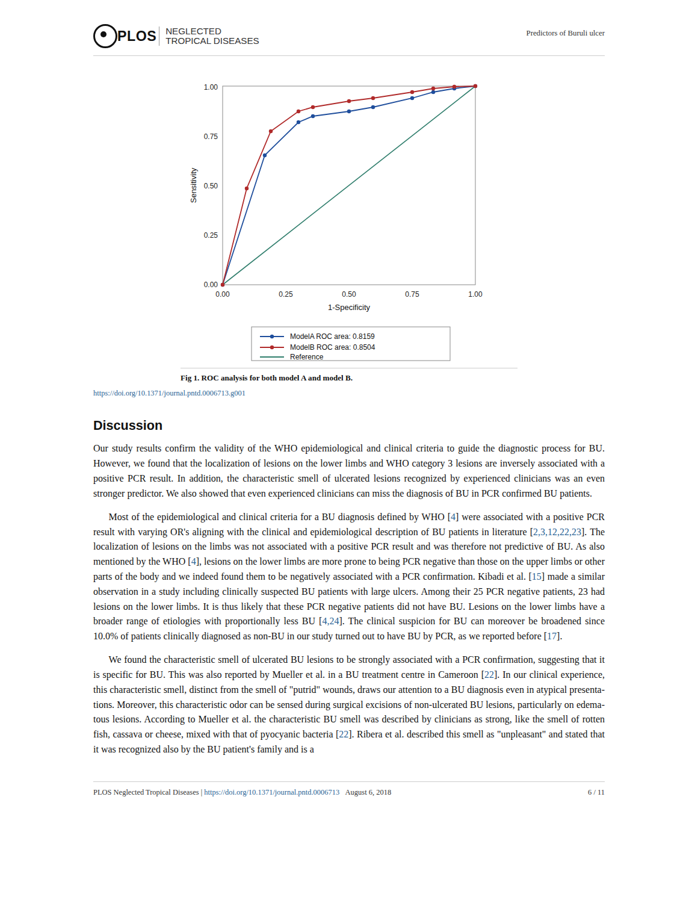PLOS NEGLECTED
TROPICAL DISEASES
Predictors of Buruli ulcer
ROC analysis for both model A and model B 1.00 0.75 0.50 0.25 0.00 0.00 0.25 0.50 0.75 1.00 1-Specificity Sensitivity ModelA ROC area: 0.8159 ModelB ROC area: 0.8504 Reference
Fig 1. ROC analysis for both model A and model B.
https://doi.org/10.1371/journal.pntd.0006713.g001
Discussion
Our study results confirm the validity of the WHO epidemiological and clinical criteria to guide the diagnostic process for BU. However, we found that the localization of lesions on the lower limbs and WHO category 3 lesions are inversely associated with a positive PCR result. In addition, the characteristic smell of ulcerated lesions recognized by experienced clinicians was an even stronger predictor. We also showed that even experienced clinicians can miss the diagnosis of BU in PCR confirmed BU patients.
Most of the epidemiological and clinical criteria for a BU diagnosis defined by WHO [4] were associated with a positive PCR result with varying OR's aligning with the clinical and epidemiological description of BU patients in literature [2,3,12,22,23]. The localization of lesions on the limbs was not associated with a positive PCR result and was therefore not predictive of BU. As also mentioned by the WHO [4], lesions on the lower limbs are more prone to being PCR negative than those on the upper limbs or other parts of the body and we indeed found them to be negatively associated with a PCR confirmation. Kibadi et al. [15] made a similar observation in a study including clinically suspected BU patients with large ulcers. Among their 25 PCR negative patients, 23 had lesions on the lower limbs. It is thus likely that these PCR negative patients did not have BU. Lesions on the lower limbs have a broader range of etiologies with proportionally less BU [4,24]. The clinical suspicion for BU can moreover be broadened since 10.0% of patients clinically diagnosed as non-BU in our study turned out to have BU by PCR, as we reported before [17].
We found the characteristic smell of ulcerated BU lesions to be strongly associated with a PCR confirmation, suggesting that it is specific for BU. This was also reported by Mueller et al. in a BU treatment centre in Cameroon [22]. In our clinical experience, this characteristic smell, distinct from the smell of "putrid" wounds, draws our attention to a BU diagnosis even in atypical presentations. Moreover, this characteristic odor can be sensed during surgical excisions of non-ulcerated BU lesions, particularly on edematous lesions. According to Mueller et al. the characteristic BU smell was described by clinicians as strong, like the smell of rotten fish, cassava or cheese, mixed with that of pyocyanic bacteria [22]. Ribera et al. described this smell as "unpleasant" and stated that it was recognized also by the BU patient's family and is a
PLOS Neglected Tropical Diseases | https://doi.org/10.1371/journal.pntd.0006713 August 6, 2018
6 / 11